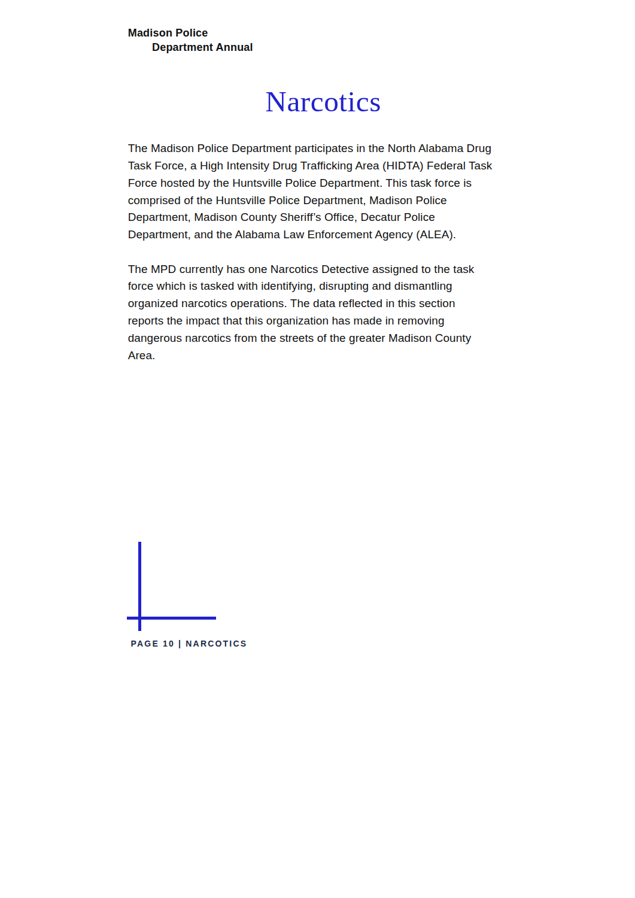Madison Police Department Annual
Narcotics
The Madison Police Department participates in the North Alabama Drug Task Force, a High Intensity Drug Trafficking Area (HIDTA) Federal Task Force hosted by the Huntsville Police Department. This task force is comprised of the Huntsville Police Department, Madison Police Department, Madison County Sheriff’s Office, Decatur Police Department, and the Alabama Law Enforcement Agency (ALEA).
The MPD currently has one Narcotics Detective assigned to the task force which is tasked with identifying, disrupting and dismantling organized narcotics operations. The data reflected in this section reports the impact that this organization has made in removing dangerous narcotics from the streets of the greater Madison County Area.
PAGE 10 | NARCOTICS